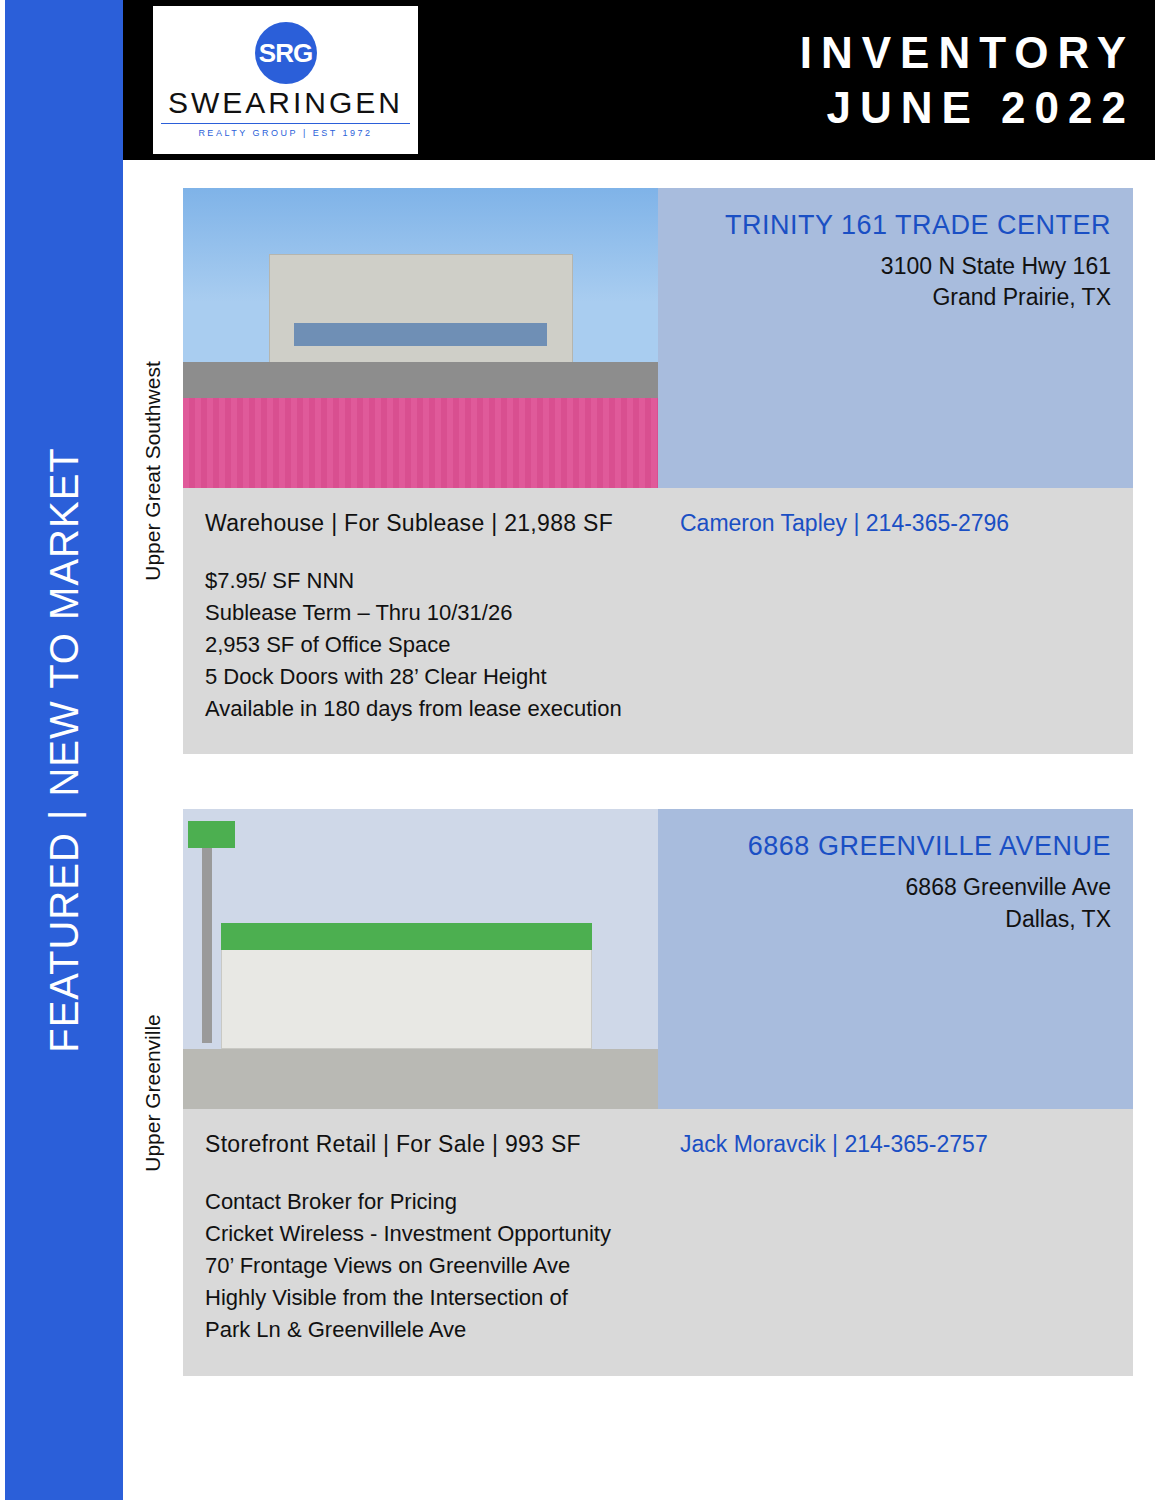FEATURED | NEW TO MARKET
SRG
SWEARINGEN
REALTY GROUP | EST 1972
INVENTORY
JUNE 2022
Upper Great Southwest
TRINITY 161 TRADE CENTER
3100 N State Hwy 161
Grand Prairie, TX
Warehouse | For Sublease | 21,988 SF
$7.95/ SF NNN
Sublease Term – Thru 10/31/26
2,953 SF of Office Space
5 Dock Doors with 28’ Clear Height
Available in 180 days from lease execution
Cameron Tapley | 214-365-2796
Upper Greenville
6868 GREENVILLE AVENUE
6868 Greenville Ave
Dallas, TX
Storefront Retail | For Sale | 993 SF
Contact Broker for Pricing
Cricket Wireless - Investment Opportunity
70’ Frontage Views on Greenville Ave
Highly Visible from the Intersection of
Park Ln & Greenvillele Ave
Jack Moravcik | 214-365-2757